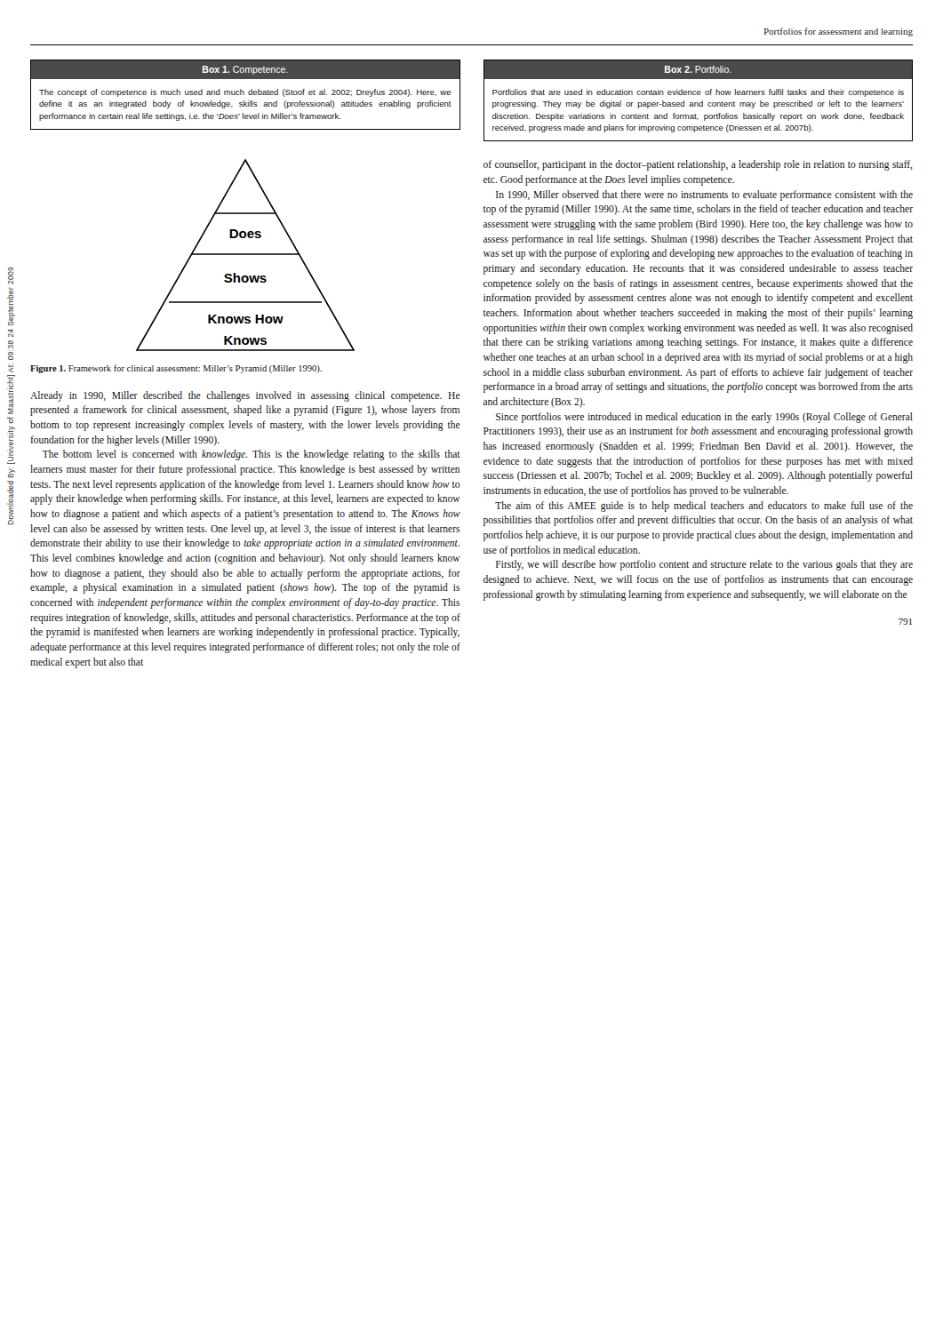Downloaded By: [University of Maastricht] At: 09:38 24 September 2009
Portfolios for assessment and learning
Box 1. Competence.
The concept of competence is much used and much debated (Stoof et al. 2002; Dreyfus 2004). Here, we define it as an integrated body of knowledge, skills and (professional) attitudes enabling proficient performance in certain real life settings, i.e. the ‘Does’ level in Miller’s framework.
Does Shows Knows How Knows
Figure 1. Framework for clinical assessment: Miller’s Pyramid (Miller 1990).
Already in 1990, Miller described the challenges involved in assessing clinical competence. He presented a framework for clinical assessment, shaped like a pyramid (Figure 1), whose layers from bottom to top represent increasingly complex levels of mastery, with the lower levels providing the foundation for the higher levels (Miller 1990).
The bottom level is concerned with knowledge. This is the knowledge relating to the skills that learners must master for their future professional practice. This knowledge is best assessed by written tests. The next level represents application of the knowledge from level 1. Learners should know how to apply their knowledge when performing skills. For instance, at this level, learners are expected to know how to diagnose a patient and which aspects of a patient’s presentation to attend to. The Knows how level can also be assessed by written tests. One level up, at level 3, the issue of interest is that learners demonstrate their ability to use their knowledge to take appropriate action in a simulated environment. This level combines knowledge and action (cognition and behaviour). Not only should learners know how to diagnose a patient, they should also be able to actually perform the appropriate actions, for example, a physical examination in a simulated patient (shows how). The top of the pyramid is concerned with independent performance within the complex environment of day-to-day practice. This requires integration of knowledge, skills, attitudes and personal characteristics. Performance at the top of the pyramid is manifested when learners are working independently in professional practice. Typically, adequate performance at this level requires integrated performance of different roles; not only the role of medical expert but also that
Box 2. Portfolio.
Portfolios that are used in education contain evidence of how learners fulfil tasks and their competence is progressing. They may be digital or paper-based and content may be prescribed or left to the learners’ discretion. Despite variations in content and format, portfolios basically report on work done, feedback received, progress made and plans for improving competence (Driessen et al. 2007b).
of counsellor, participant in the doctor–patient relationship, a leadership role in relation to nursing staff, etc. Good performance at the Does level implies competence.
In 1990, Miller observed that there were no instruments to evaluate performance consistent with the top of the pyramid (Miller 1990). At the same time, scholars in the field of teacher education and teacher assessment were struggling with the same problem (Bird 1990). Here too, the key challenge was how to assess performance in real life settings. Shulman (1998) describes the Teacher Assessment Project that was set up with the purpose of exploring and developing new approaches to the evaluation of teaching in primary and secondary education. He recounts that it was considered undesirable to assess teacher competence solely on the basis of ratings in assessment centres, because experiments showed that the information provided by assessment centres alone was not enough to identify competent and excellent teachers. Information about whether teachers succeeded in making the most of their pupils’ learning opportunities within their own complex working environment was needed as well. It was also recognised that there can be striking variations among teaching settings. For instance, it makes quite a difference whether one teaches at an urban school in a deprived area with its myriad of social problems or at a high school in a middle class suburban environment. As part of efforts to achieve fair judgement of teacher performance in a broad array of settings and situations, the portfolio concept was borrowed from the arts and architecture (Box 2).
Since portfolios were introduced in medical education in the early 1990s (Royal College of General Practitioners 1993), their use as an instrument for both assessment and encouraging professional growth has increased enormously (Snadden et al. 1999; Friedman Ben David et al. 2001). However, the evidence to date suggests that the introduction of portfolios for these purposes has met with mixed success (Driessen et al. 2007b; Tochel et al. 2009; Buckley et al. 2009). Although potentially powerful instruments in education, the use of portfolios has proved to be vulnerable.
The aim of this AMEE guide is to help medical teachers and educators to make full use of the possibilities that portfolios offer and prevent difficulties that occur. On the basis of an analysis of what portfolios help achieve, it is our purpose to provide practical clues about the design, implementation and use of portfolios in medical education.
Firstly, we will describe how portfolio content and structure relate to the various goals that they are designed to achieve. Next, we will focus on the use of portfolios as instruments that can encourage professional growth by stimulating learning from experience and subsequently, we will elaborate on the
791